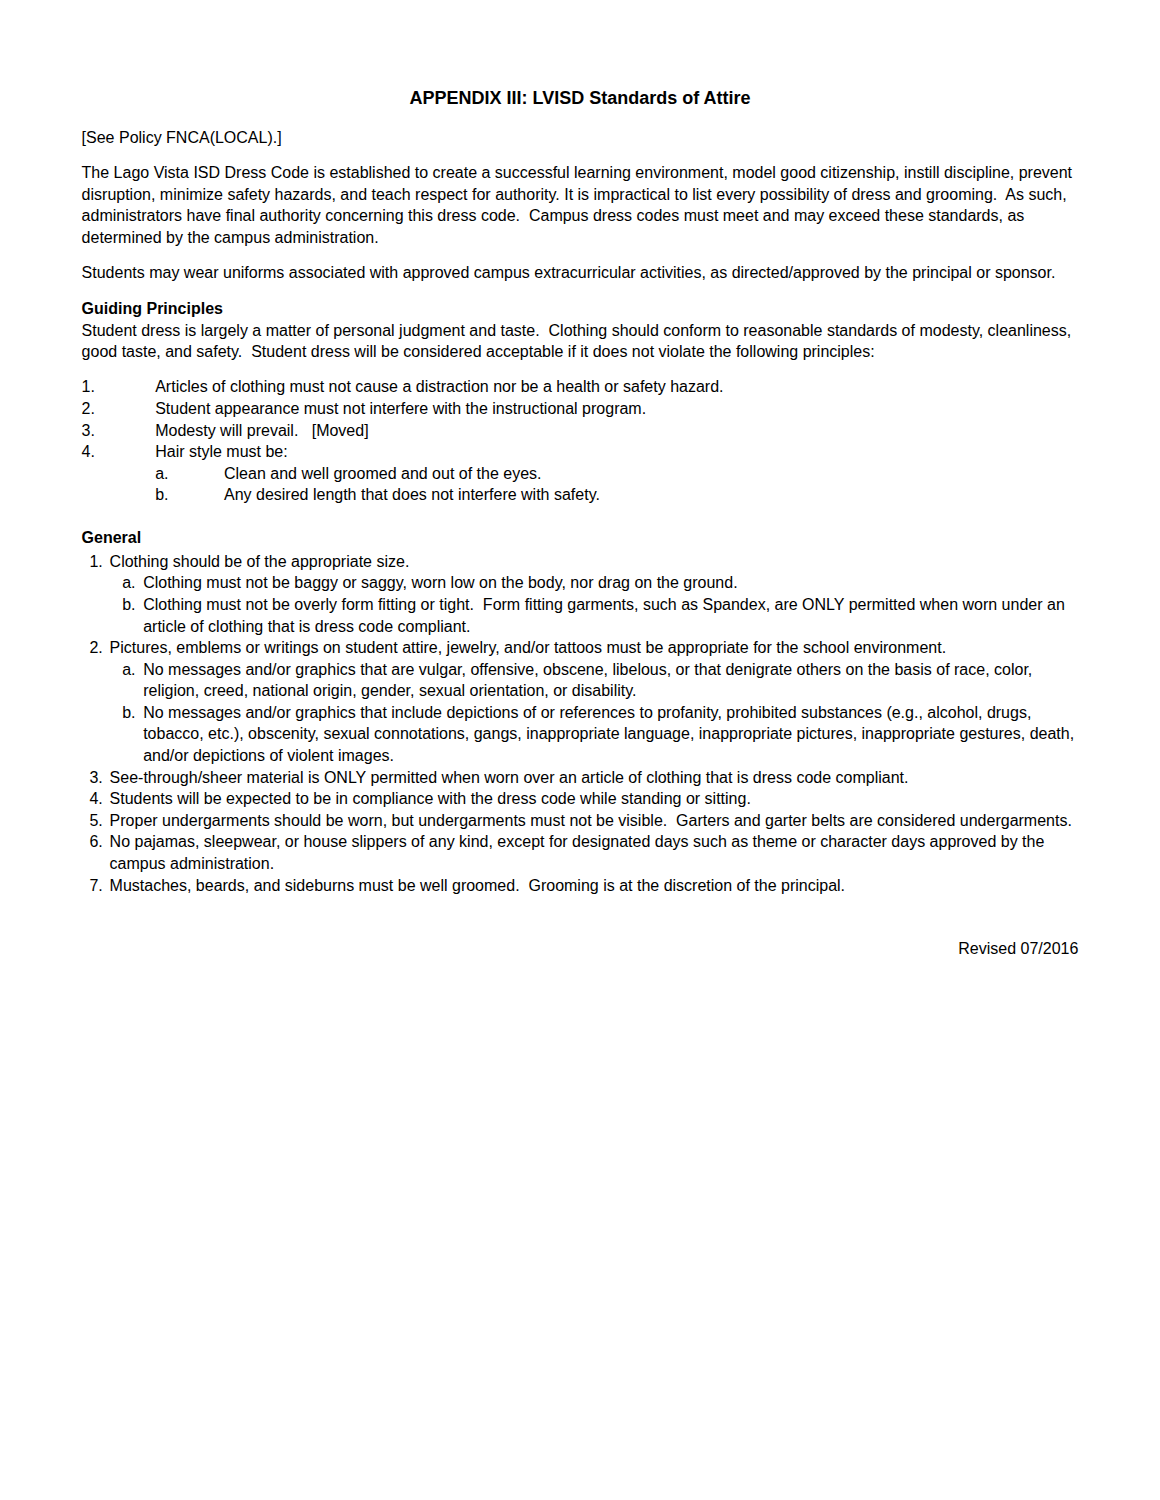APPENDIX III: LVISD Standards of Attire
[See Policy FNCA(LOCAL).]
The Lago Vista ISD Dress Code is established to create a successful learning environment, model good citizenship, instill discipline, prevent disruption, minimize safety hazards, and teach respect for authority. It is impractical to list every possibility of dress and grooming. As such, administrators have final authority concerning this dress code. Campus dress codes must meet and may exceed these standards, as determined by the campus administration.
Students may wear uniforms associated with approved campus extracurricular activities, as directed/approved by the principal or sponsor.
Guiding Principles
Student dress is largely a matter of personal judgment and taste. Clothing should conform to reasonable standards of modesty, cleanliness, good taste, and safety. Student dress will be considered acceptable if it does not violate the following principles:
1. Articles of clothing must not cause a distraction nor be a health or safety hazard.
2. Student appearance must not interfere with the instructional program.
3. Modesty will prevail. [Moved]
4. Hair style must be:
a. Clean and well groomed and out of the eyes.
b. Any desired length that does not interfere with safety.
General
Clothing should be of the appropriate size.
Clothing must not be baggy or saggy, worn low on the body, nor drag on the ground.
Clothing must not be overly form fitting or tight. Form fitting garments, such as Spandex, are ONLY permitted when worn under an article of clothing that is dress code compliant.
Pictures, emblems or writings on student attire, jewelry, and/or tattoos must be appropriate for the school environment.
No messages and/or graphics that are vulgar, offensive, obscene, libelous, or that denigrate others on the basis of race, color, religion, creed, national origin, gender, sexual orientation, or disability.
No messages and/or graphics that include depictions of or references to profanity, prohibited substances (e.g., alcohol, drugs, tobacco, etc.), obscenity, sexual connotations, gangs, inappropriate language, inappropriate pictures, inappropriate gestures, death, and/or depictions of violent images.
See-through/sheer material is ONLY permitted when worn over an article of clothing that is dress code compliant.
Students will be expected to be in compliance with the dress code while standing or sitting.
Proper undergarments should be worn, but undergarments must not be visible. Garters and garter belts are considered undergarments.
No pajamas, sleepwear, or house slippers of any kind, except for designated days such as theme or character days approved by the campus administration.
Mustaches, beards, and sideburns must be well groomed. Grooming is at the discretion of the principal.
Revised 07/2016